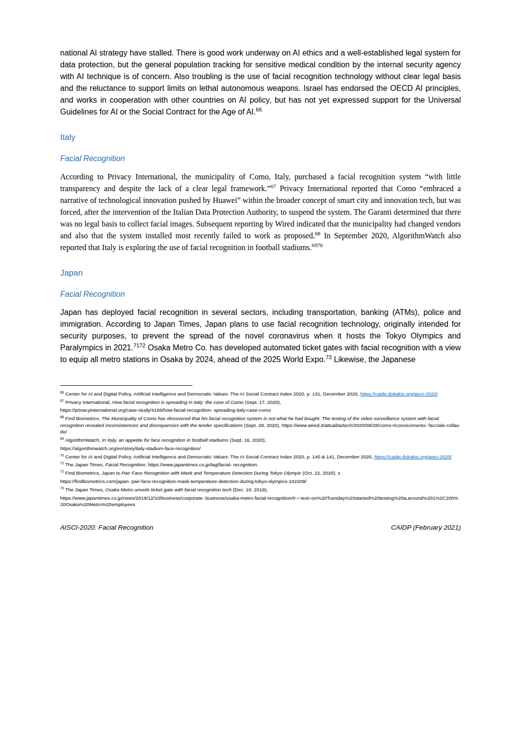national AI strategy have stalled. There is good work underway on AI ethics and a well-established legal system for data protection, but the general population tracking for sensitive medical condition by the internal security agency with AI technique is of concern. Also troubling is the use of facial recognition technology without clear legal basis and the reluctance to support limits on lethal autonomous weapons. Israel has endorsed the OECD AI principles, and works in cooperation with other countries on AI policy, but has not yet expressed support for the Universal Guidelines for AI or the Social Contract for the Age of AI.66
Italy
Facial Recognition
According to Privacy International, the municipality of Como, Italy, purchased a facial recognition system “with little transparency and despite the lack of a clear legal framework.”67 Privacy International reported that Como “embraced a narrative of technological innovation pushed by Huawei” within the broader concept of smart city and innovation tech, but was forced, after the intervention of the Italian Data Protection Authority, to suspend the system. The Garanti determined that there was no legal basis to collect facial images. Subsequent reporting by Wired indicated that the municipality had changed vendors and also that the system installed most recently failed to work as proposed.68 In September 2020, AlgorithmWatch also reported that Italy is exploring the use of facial recognition in football stadiums.6970
Japan
Facial Recognition
Japan has deployed facial recognition in several sectors, including transportation, banking (ATMs), police and immigration. According to Japan Times, Japan plans to use facial recognition technology, originally intended for security purposes, to prevent the spread of the novel coronavirus when it hosts the Tokyo Olympics and Paralympics in 2021.7172 Osaka Metro Co. has developed automated ticket gates with facial recognition with a view to equip all metro stations in Osaka by 2024, ahead of the 2025 World Expo.73 Likewise, the Japanese
66 Center for AI and Digital Policy, Artificial Intelligence and Democratic Values: The AI Social Contract Index 2020, p. 131, December 2020, https://caidp.dukakis.org/aisci-2020/
67 Privacy International, How facial recognition is spreading in Italy: the case of Como (Sept. 17, 2020),
https://privacyinternational.org/case-study/4166/how-facial-recognition- spreading-italy-case-como
68 Find Biometrics, The Municipality of Como has discovered that his facial recognition system is not what he had bought: The testing of the video surveillance system with facial recognition revealed inconsistencies and discrepancies with the tender specifications (Sept. 28, 2020), https://www.wired.it/attualita/tech/2020/09/28/como-riconoscimento- facciale-collaudo/
69 AlgorithmWatch, In Italy, an appetite for face recognition in football stadiums (Sept. 16, 2020),
https://algorithmwatch.org/en/story/italy-stadium-face-recognition/
70 Center for AI and Digital Policy, Artificial Intelligence and Democratic Values: The AI Social Contract Index 2020, p. 140 & 141, December 2020, https://caidp.dukakis.org/aisci-2020/
71 The Japan Times, Facial Recognition, https://www.japantimes.co.jp/tag/facial- recognition.
72 Find Biometrics, Japan to Pair Face Recognition with Mask and Temperature Detection During Tokyo Olympic (Oct. 22, 2020), s
https://findbiometrics.com/japan- pair-face-recognition-mask-temperature-detection-during-tokyo-olympics-102209/
73 The Japan Times, Osaka Metro unveils ticket gate with facial recognition tech (Dec. 10, 2019),
https://www.japantimes.co.jp/news/2019/12/10/business/corporate- business/osaka-metro-facial-recognition/#:~:text=on%20Tuesday%20started%20testing%20a,around%201%2C200% 20Osaka%20Metro%20employees.
AISCI-2020: Facial Recognition CAIDP (February 2021)